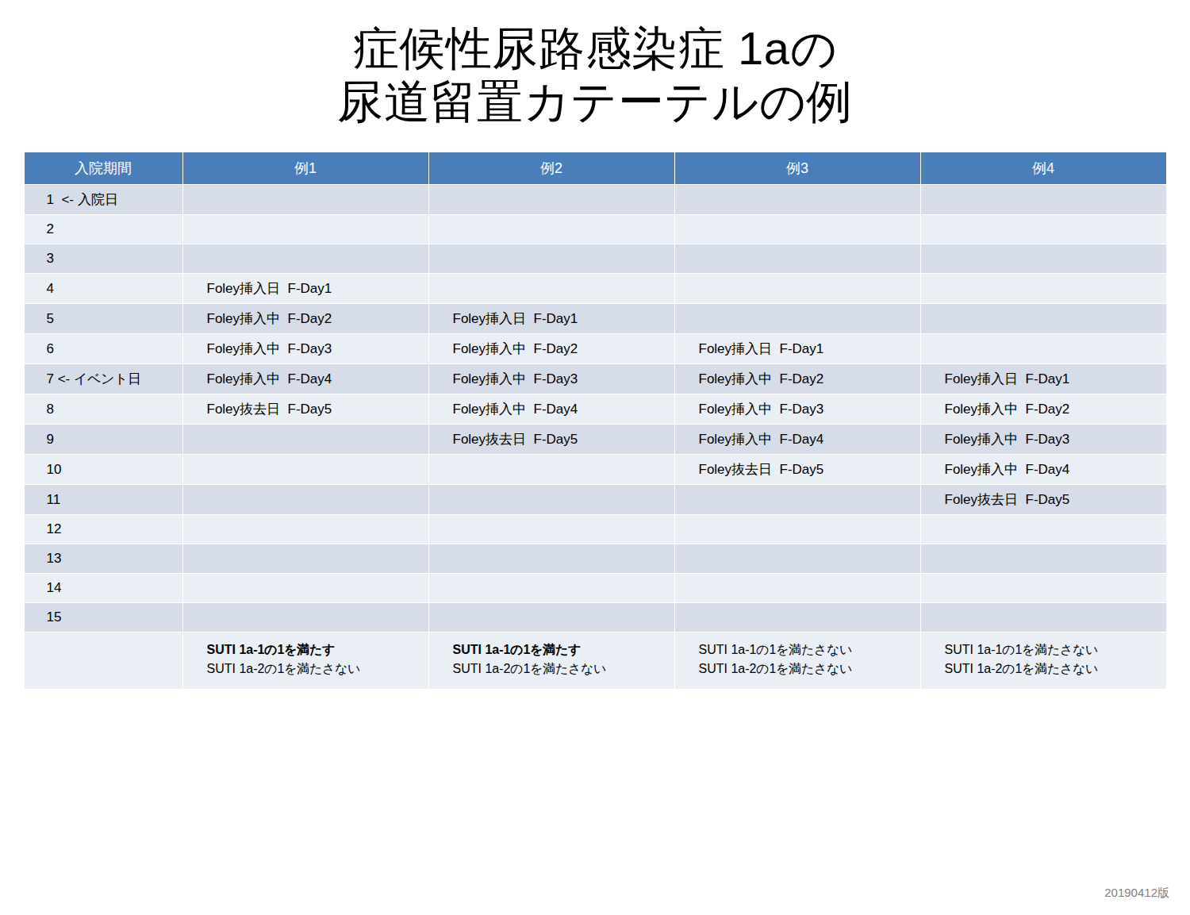症候性尿路感染症 1aの
尿道留置カテーテルの例
| 入院期間 | 例1 | 例2 | 例3 | 例4 |
| --- | --- | --- | --- | --- |
| 1 <- 入院日 | | | | |
| 2 | | | | |
| 3 | | | | |
| 4 | Foley挿入日 F-Day1 | | | |
| 5 | Foley挿入中 F-Day2 | Foley挿入日 F-Day1 | | |
| 6 | Foley挿入中 F-Day3 | Foley挿入中 F-Day2 | Foley挿入日 F-Day1 | |
| 7 <- イベント日 | Foley挿入中 F-Day4 | Foley挿入中 F-Day3 | Foley挿入中 F-Day2 | Foley挿入日 F-Day1 |
| 8 | Foley抜去日 F-Day5 | Foley挿入中 F-Day4 | Foley挿入中 F-Day3 | Foley挿入中 F-Day2 |
| 9 | | Foley抜去日 F-Day5 | Foley挿入中 F-Day4 | Foley挿入中 F-Day3 |
| 10 | | | Foley抜去日 F-Day5 | Foley挿入中 F-Day4 |
| 11 | | | | Foley抜去日 F-Day5 |
| 12 | | | | |
| 13 | | | | |
| 14 | | | | |
| 15 | | | | |
| | SUTI 1a-1の1を満たす SUTI 1a-2の1を満たさない | SUTI 1a-1の1を満たす SUTI 1a-2の1を満たさない | SUTI 1a-1の1を満たさない SUTI 1a-2の1を満たさない | SUTI 1a-1の1を満たさない SUTI 1a-2の1を満たさない |
20190412版